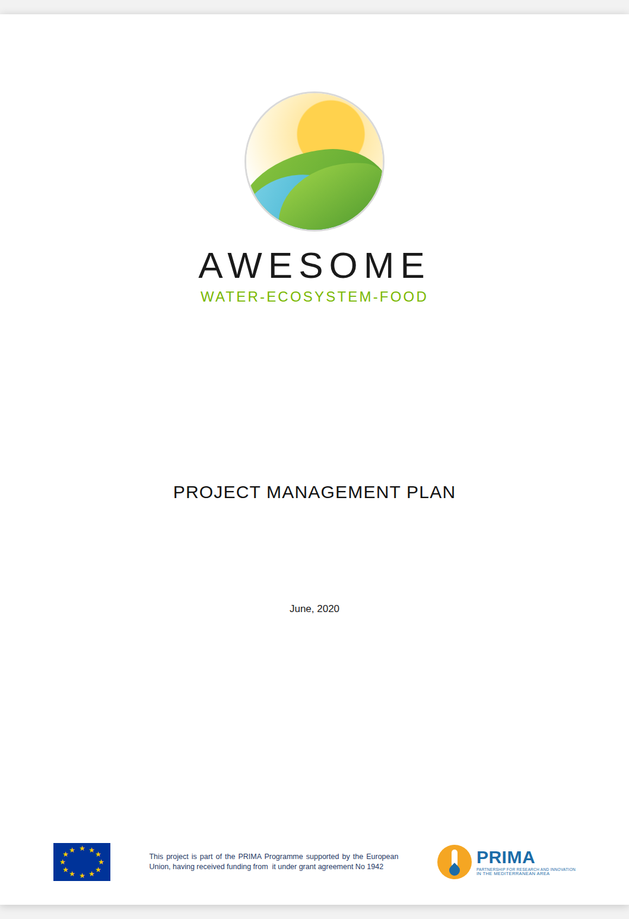AWESOME
WATER-ECOSYSTEM-FOOD
PROJECT MANAGEMENT PLAN
June, 2020
★ ★ ★ ★ ★ ★ ★ ★ ★ ★ ★ ★
This project is part of the PRIMA Programme supported by the European Union, having received funding from it under grant agreement No 1942
PRIMA
Partnership for Research and Innovation
in the Mediterranean Area